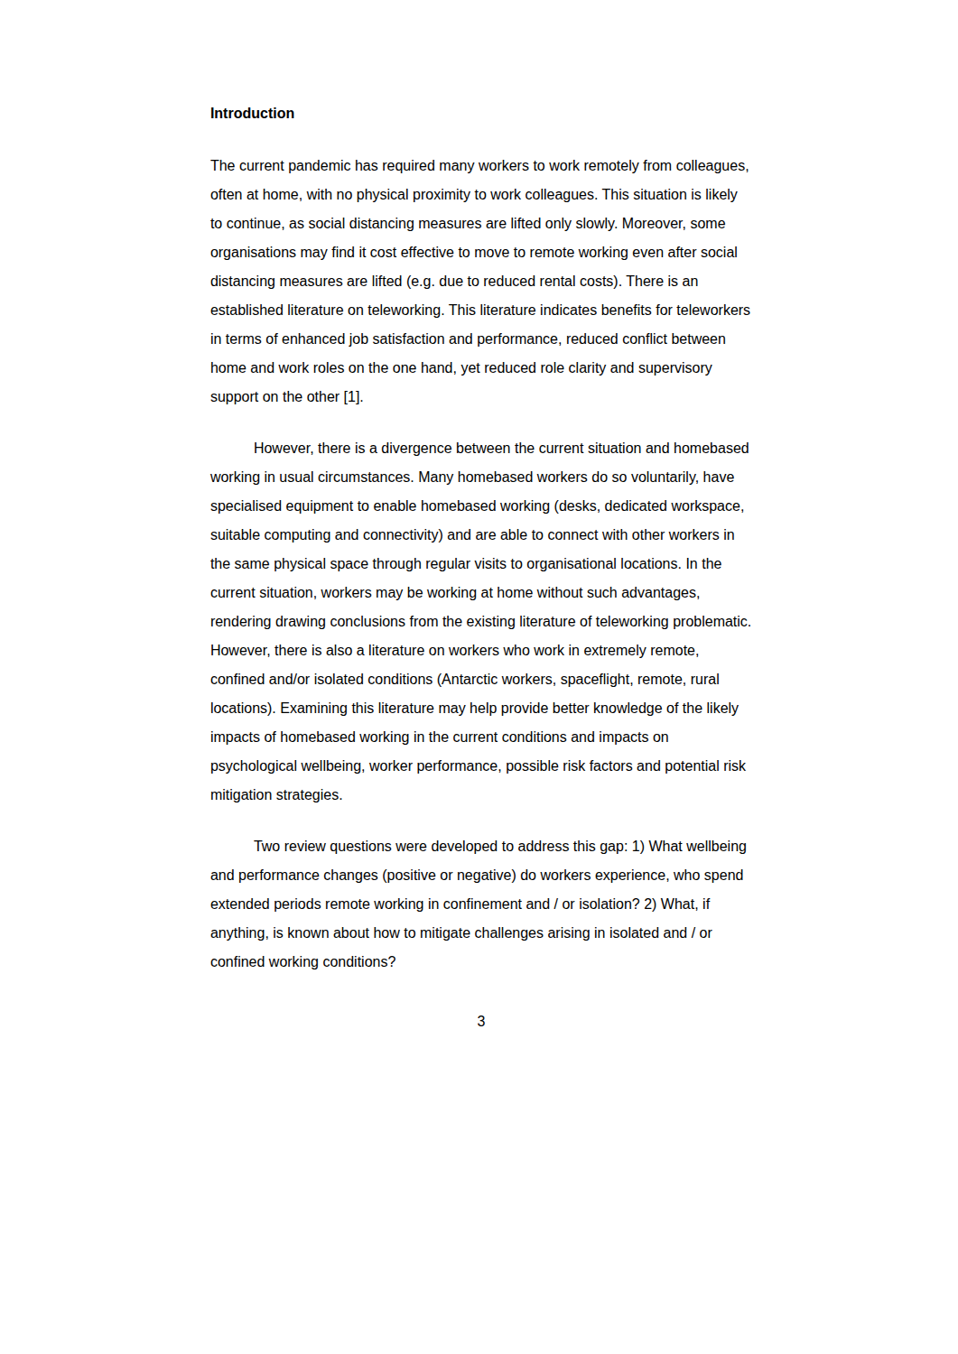Introduction
The current pandemic has required many workers to work remotely from colleagues, often at home, with no physical proximity to work colleagues. This situation is likely to continue, as social distancing measures are lifted only slowly. Moreover, some organisations may find it cost effective to move to remote working even after social distancing measures are lifted (e.g. due to reduced rental costs). There is an established literature on teleworking. This literature indicates benefits for teleworkers in terms of enhanced job satisfaction and performance, reduced conflict between home and work roles on the one hand, yet reduced role clarity and supervisory support on the other [1].
However, there is a divergence between the current situation and homebased working in usual circumstances. Many homebased workers do so voluntarily, have specialised equipment to enable homebased working (desks, dedicated workspace, suitable computing and connectivity) and are able to connect with other workers in the same physical space through regular visits to organisational locations. In the current situation, workers may be working at home without such advantages, rendering drawing conclusions from the existing literature of teleworking problematic. However, there is also a literature on workers who work in extremely remote, confined and/or isolated conditions (Antarctic workers, spaceflight, remote, rural locations). Examining this literature may help provide better knowledge of the likely impacts of homebased working in the current conditions and impacts on psychological wellbeing, worker performance, possible risk factors and potential risk mitigation strategies.
Two review questions were developed to address this gap: 1) What wellbeing and performance changes (positive or negative) do workers experience, who spend extended periods remote working in confinement and / or isolation? 2) What, if anything, is known about how to mitigate challenges arising in isolated and / or confined working conditions?
3